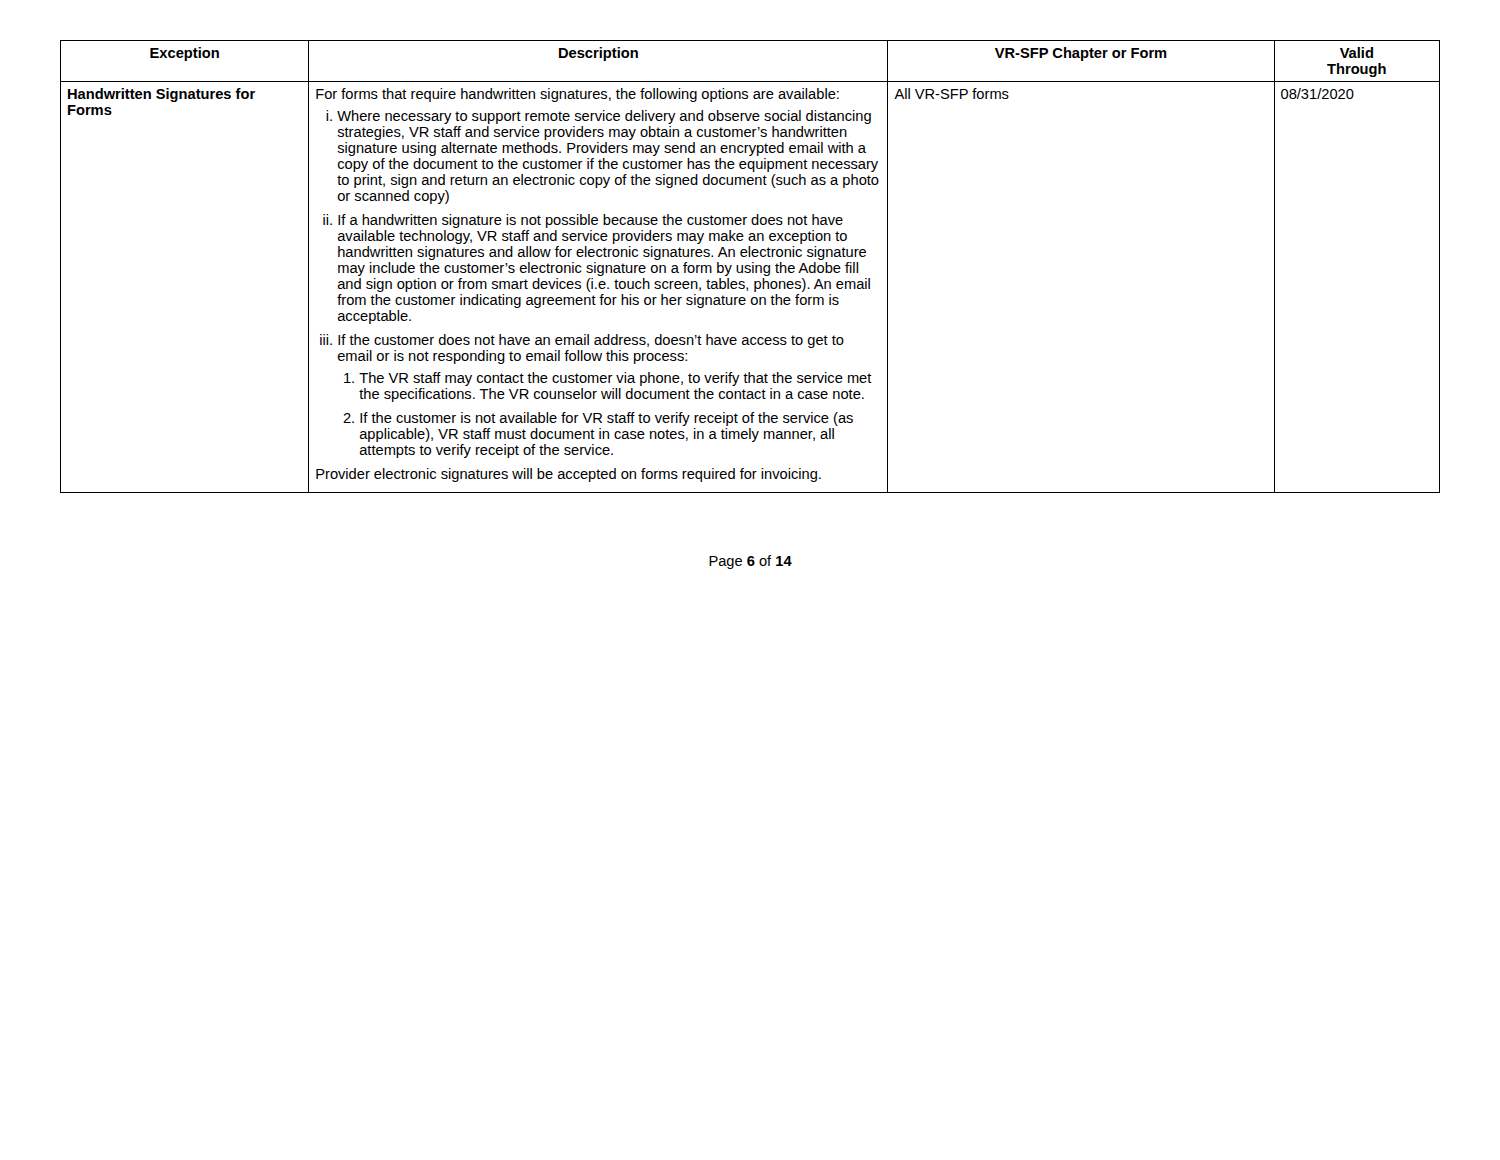| Exception | Description | VR-SFP Chapter or Form | Valid Through |
| --- | --- | --- | --- |
| Handwritten Signatures for Forms | For forms that require handwritten signatures, the following options are available: Where necessary to support remote service delivery and observe social distancing strategies, VR staff and service providers may obtain a customer’s handwritten signature using alternate methods. Providers may send an encrypted email with a copy of the document to the customer if the customer has the equipment necessary to print, sign and return an electronic copy of the signed document (such as a photo or scanned copy) If a handwritten signature is not possible because the customer does not have available technology, VR staff and service providers may make an exception to handwritten signatures and allow for electronic signatures. An electronic signature may include the customer’s electronic signature on a form by using the Adobe fill and sign option or from smart devices (i.e. touch screen, tables, phones). An email from the customer indicating agreement for his or her signature on the form is acceptable. If the customer does not have an email address, doesn’t have access to get to email or is not responding to email follow this process: The VR staff may contact the customer via phone, to verify that the service met the specifications. The VR counselor will document the contact in a case note. If the customer is not available for VR staff to verify receipt of the service (as applicable), VR staff must document in case notes, in a timely manner, all attempts to verify receipt of the service. Provider electronic signatures will be accepted on forms required for invoicing. | All VR-SFP forms | 08/31/2020 |
Page 6 of 14